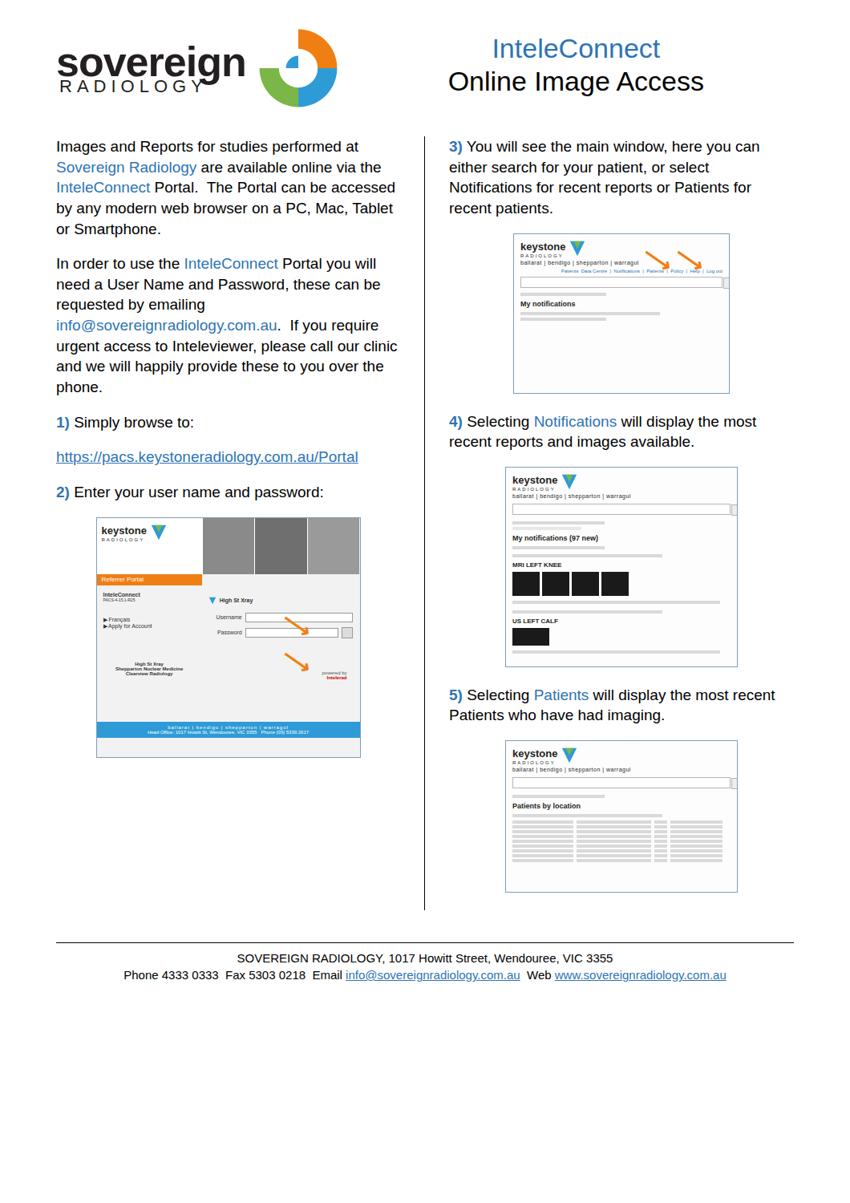sovereign RADIOLOGY
InteleConnect
Online Image Access
Images and Reports for studies performed at Sovereign Radiology are available online via the InteleConnect Portal. The Portal can be accessed by any modern web browser on a PC, Mac, Tablet or Smartphone.
In order to use the InteleConnect Portal you will need a User Name and Password, these can be requested by emailing info@sovereignradiology.com.au. If you require urgent access to Inteleviewer, please call our clinic and we will happily provide these to you over the phone.
1) Simply browse to:
https://pacs.keystoneradiology.com.au/Portal
2) Enter your user name and password:
keystone RADIOLOGY
Referrer Portal
InteleConnect
PACS-4-15.1-R25
▶ Français
▶ Apply for Account
High St Xray
Shepparton Nuclear Medicine
Clearview Radiology
High St Xray
Username
Password
powered by
Intelerad
ballarat | bendigo | shepparton | warragul
Head Office: 1017 Howitt St, Wendouree, VIC 3355 Phone (03) 5339 2617
⟶ ⟶
3) You will see the main window, here you can either search for your patient, or select Notifications for recent reports or Patients for recent patients.
keystone RADIOLOGY
ballarat | bendigo | shepparton | warragul
Patients Data Centre | Notifications | Patients | Policy | Help | Log out
My notifications
⟶ ⟶
4) Selecting Notifications will display the most recent reports and images available.
keystone RADIOLOGY
ballarat | bendigo | shepparton | warragul
My notifications (97 new)
MRI LEFT KNEE
US LEFT CALF
5) Selecting Patients will display the most recent Patients who have had imaging.
keystone RADIOLOGY
ballarat | bendigo | shepparton | warragul
Patients by location
SOVEREIGN RADIOLOGY, 1017 Howitt Street, Wendouree, VIC 3355
Phone 4333 0333 Fax 5303 0218 Email info@sovereignradiology.com.au Web www.sovereignradiology.com.au